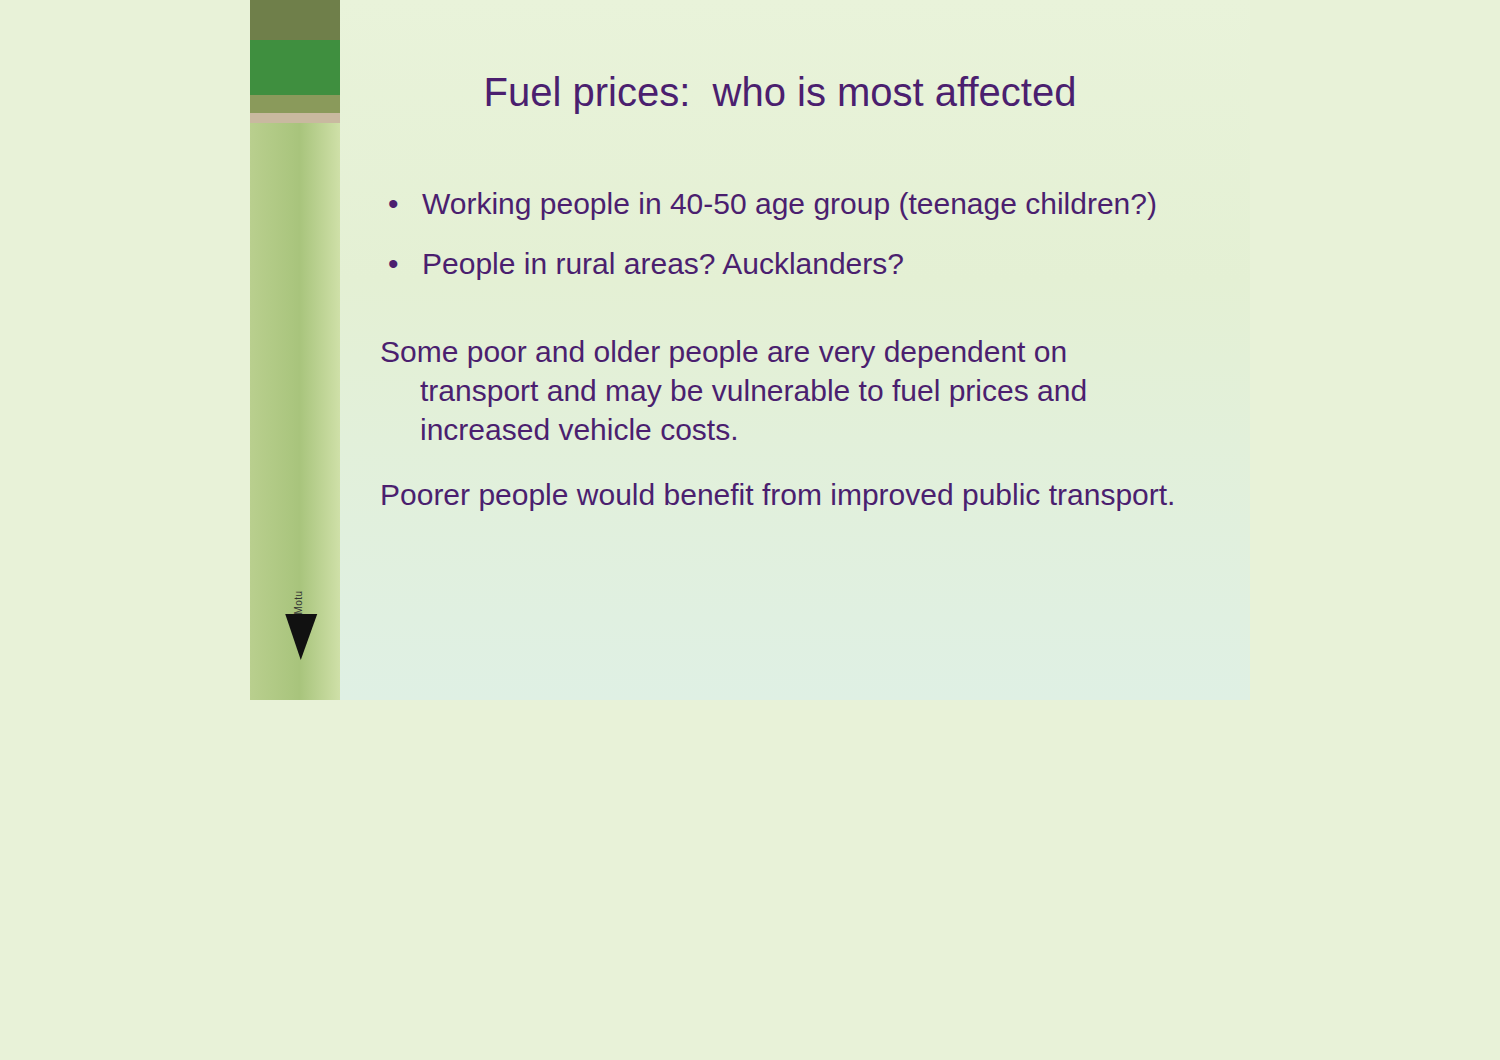Motu
Fuel prices: who is most affected
Working people in 40-50 age group (teenage children?)
People in rural areas? Aucklanders?
Some poor and older people are very dependent on transport and may be vulnerable to fuel prices and increased vehicle costs.
Poorer people would benefit from improved public transport.